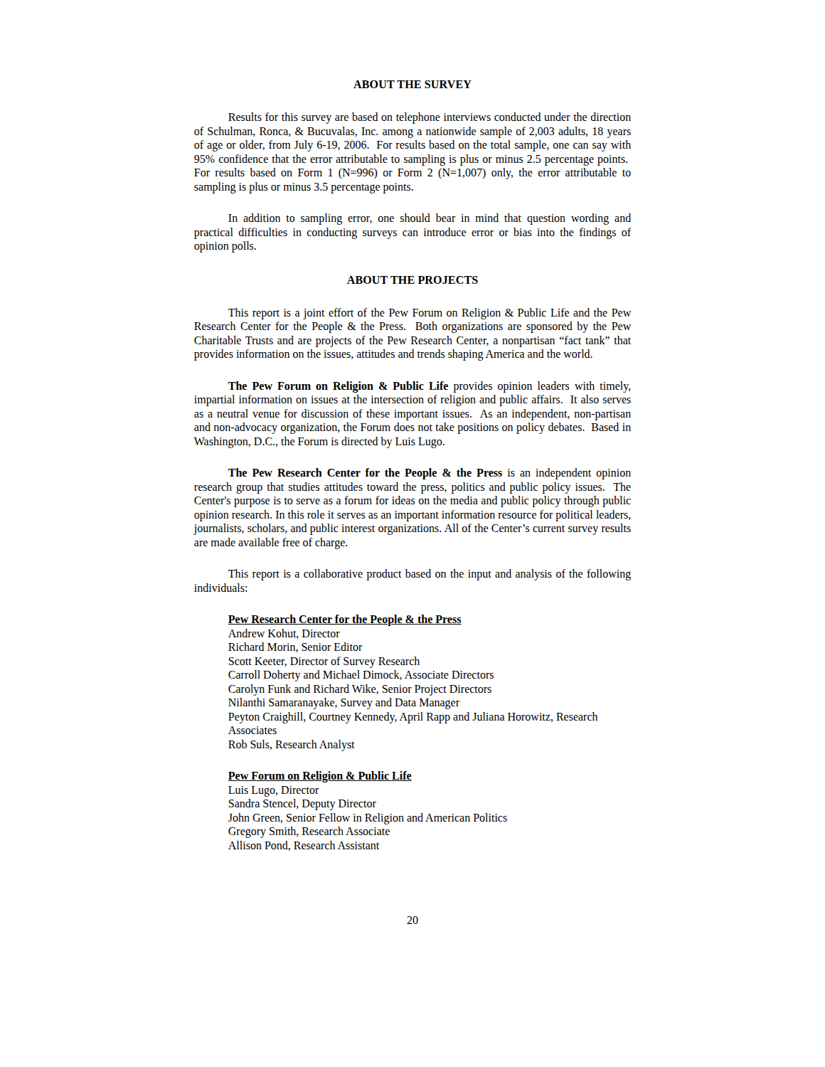ABOUT THE SURVEY
Results for this survey are based on telephone interviews conducted under the direction of Schulman, Ronca, & Bucuvalas, Inc. among a nationwide sample of 2,003 adults, 18 years of age or older, from July 6-19, 2006. For results based on the total sample, one can say with 95% confidence that the error attributable to sampling is plus or minus 2.5 percentage points. For results based on Form 1 (N=996) or Form 2 (N=1,007) only, the error attributable to sampling is plus or minus 3.5 percentage points.
In addition to sampling error, one should bear in mind that question wording and practical difficulties in conducting surveys can introduce error or bias into the findings of opinion polls.
ABOUT THE PROJECTS
This report is a joint effort of the Pew Forum on Religion & Public Life and the Pew Research Center for the People & the Press. Both organizations are sponsored by the Pew Charitable Trusts and are projects of the Pew Research Center, a nonpartisan “fact tank” that provides information on the issues, attitudes and trends shaping America and the world.
The Pew Forum on Religion & Public Life provides opinion leaders with timely, impartial information on issues at the intersection of religion and public affairs. It also serves as a neutral venue for discussion of these important issues. As an independent, non-partisan and non-advocacy organization, the Forum does not take positions on policy debates. Based in Washington, D.C., the Forum is directed by Luis Lugo.
The Pew Research Center for the People & the Press is an independent opinion research group that studies attitudes toward the press, politics and public policy issues. The Center's purpose is to serve as a forum for ideas on the media and public policy through public opinion research. In this role it serves as an important information resource for political leaders, journalists, scholars, and public interest organizations. All of the Center’s current survey results are made available free of charge.
This report is a collaborative product based on the input and analysis of the following individuals:
Pew Research Center for the People & the Press
Andrew Kohut, Director
Richard Morin, Senior Editor
Scott Keeter, Director of Survey Research
Carroll Doherty and Michael Dimock, Associate Directors
Carolyn Funk and Richard Wike, Senior Project Directors
Nilanthi Samaranayake, Survey and Data Manager
Peyton Craighill, Courtney Kennedy, April Rapp and Juliana Horowitz, Research Associates
Rob Suls, Research Analyst
Pew Forum on Religion & Public Life
Luis Lugo, Director
Sandra Stencel, Deputy Director
John Green, Senior Fellow in Religion and American Politics
Gregory Smith, Research Associate
Allison Pond, Research Assistant
20